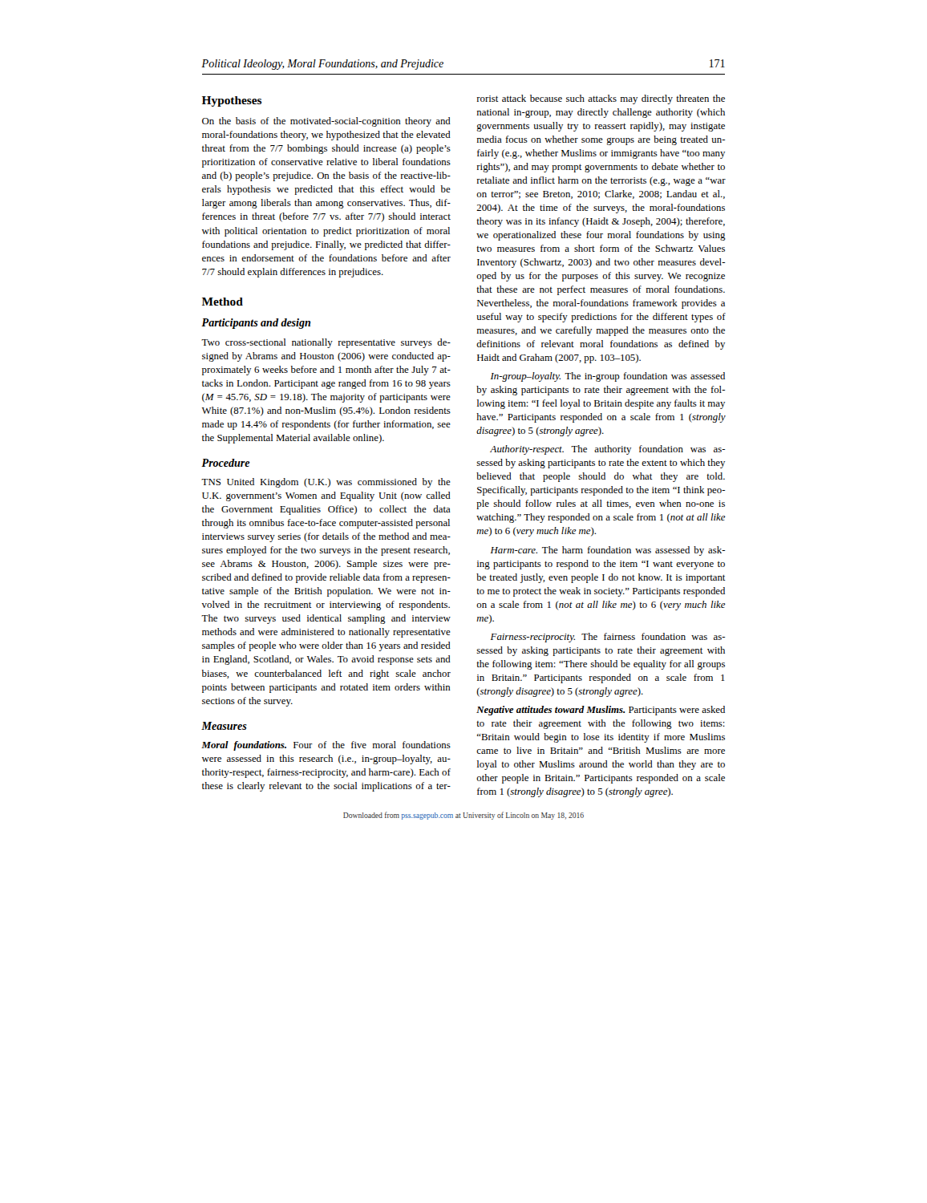Political Ideology, Moral Foundations, and Prejudice 171
Hypotheses
On the basis of the motivated-social-cognition theory and moral-foundations theory, we hypothesized that the elevated threat from the 7/7 bombings should increase (a) people’s prioritization of conservative relative to liberal foundations and (b) people’s prejudice. On the basis of the reactive-liberals hypothesis we predicted that this effect would be larger among liberals than among conservatives. Thus, differences in threat (before 7/7 vs. after 7/7) should interact with political orientation to predict prioritization of moral foundations and prejudice. Finally, we predicted that differences in endorsement of the foundations before and after 7/7 should explain differences in prejudices.
Method
Participants and design
Two cross-sectional nationally representative surveys designed by Abrams and Houston (2006) were conducted approximately 6 weeks before and 1 month after the July 7 attacks in London. Participant age ranged from 16 to 98 years (M = 45.76, SD = 19.18). The majority of participants were White (87.1%) and non-Muslim (95.4%). London residents made up 14.4% of respondents (for further information, see the Supplemental Material available online).
Procedure
TNS United Kingdom (U.K.) was commissioned by the U.K. government’s Women and Equality Unit (now called the Government Equalities Office) to collect the data through its omnibus face-to-face computer-assisted personal interviews survey series (for details of the method and measures employed for the two surveys in the present research, see Abrams & Houston, 2006). Sample sizes were prescribed and defined to provide reliable data from a representative sample of the British population. We were not involved in the recruitment or interviewing of respondents. The two surveys used identical sampling and interview methods and were administered to nationally representative samples of people who were older than 16 years and resided in England, Scotland, or Wales. To avoid response sets and biases, we counterbalanced left and right scale anchor points between participants and rotated item orders within sections of the survey.
Measures
Moral foundations. Four of the five moral foundations were assessed in this research (i.e., in-group–loyalty, authority-respect, fairness-reciprocity, and harm-care). Each of these is clearly relevant to the social implications of a terrorist attack because such attacks may directly threaten the national in-group, may directly challenge authority (which governments usually try to reassert rapidly), may instigate media focus on whether some groups are being treated unfairly (e.g., whether Muslims or immigrants have “too many rights”), and may prompt governments to debate whether to retaliate and inflict harm on the terrorists (e.g., wage a “war on terror”; see Breton, 2010; Clarke, 2008; Landau et al., 2004). At the time of the surveys, the moral-foundations theory was in its infancy (Haidt & Joseph, 2004); therefore, we operationalized these four moral foundations by using two measures from a short form of the Schwartz Values Inventory (Schwartz, 2003) and two other measures developed by us for the purposes of this survey. We recognize that these are not perfect measures of moral foundations. Nevertheless, the moral-foundations framework provides a useful way to specify predictions for the different types of measures, and we carefully mapped the measures onto the definitions of relevant moral foundations as defined by Haidt and Graham (2007, pp. 103–105).
In-group–loyalty. The in-group foundation was assessed by asking participants to rate their agreement with the following item: “I feel loyal to Britain despite any faults it may have.” Participants responded on a scale from 1 (strongly disagree) to 5 (strongly agree).
Authority-respect. The authority foundation was assessed by asking participants to rate the extent to which they believed that people should do what they are told. Specifically, participants responded to the item “I think people should follow rules at all times, even when no-one is watching.” They responded on a scale from 1 (not at all like me) to 6 (very much like me).
Harm-care. The harm foundation was assessed by asking participants to respond to the item “I want everyone to be treated justly, even people I do not know. It is important to me to protect the weak in society.” Participants responded on a scale from 1 (not at all like me) to 6 (very much like me).
Fairness-reciprocity. The fairness foundation was assessed by asking participants to rate their agreement with the following item: “There should be equality for all groups in Britain.” Participants responded on a scale from 1 (strongly disagree) to 5 (strongly agree).
Negative attitudes toward Muslims. Participants were asked to rate their agreement with the following two items: “Britain would begin to lose its identity if more Muslims came to live in Britain” and “British Muslims are more loyal to other Muslims around the world than they are to other people in Britain.” Participants responded on a scale from 1 (strongly disagree) to 5 (strongly agree).
Downloaded from pss.sagepub.com at University of Lincoln on May 18, 2016